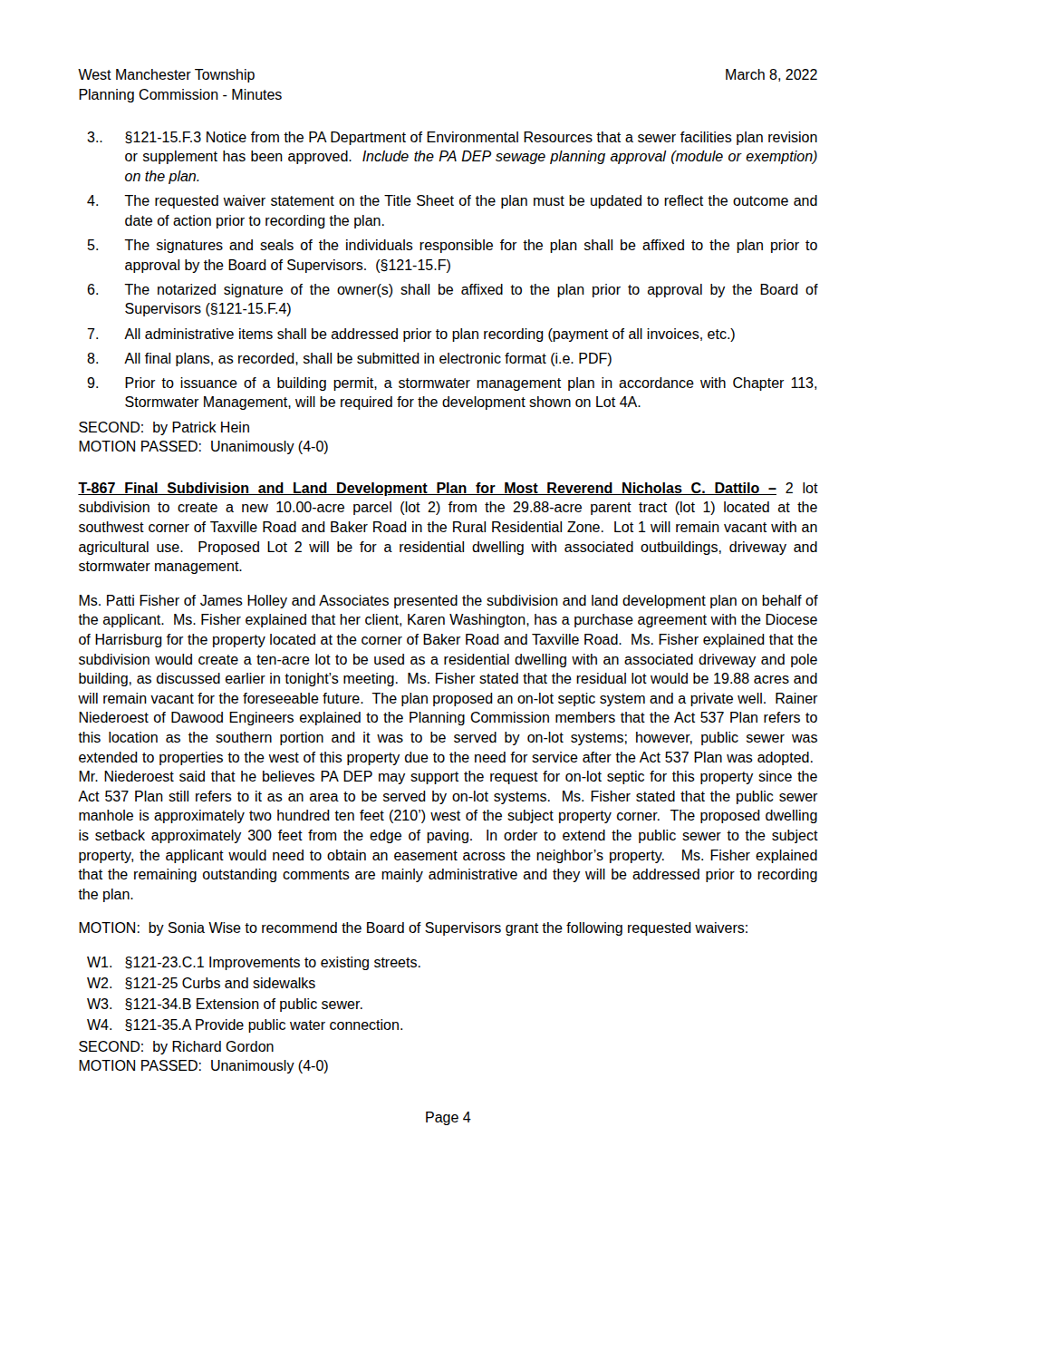West Manchester Township
Planning Commission - Minutes
March 8, 2022
3.. §121-15.F.3 Notice from the PA Department of Environmental Resources that a sewer facilities plan revision or supplement has been approved. Include the PA DEP sewage planning approval (module or exemption) on the plan.
4. The requested waiver statement on the Title Sheet of the plan must be updated to reflect the outcome and date of action prior to recording the plan.
5. The signatures and seals of the individuals responsible for the plan shall be affixed to the plan prior to approval by the Board of Supervisors. (§121-15.F)
6. The notarized signature of the owner(s) shall be affixed to the plan prior to approval by the Board of Supervisors (§121-15.F.4)
7. All administrative items shall be addressed prior to plan recording (payment of all invoices, etc.)
8. All final plans, as recorded, shall be submitted in electronic format (i.e. PDF)
9. Prior to issuance of a building permit, a stormwater management plan in accordance with Chapter 113, Stormwater Management, will be required for the development shown on Lot 4A.
SECOND: by Patrick Hein
MOTION PASSED: Unanimously (4-0)
T-867 Final Subdivision and Land Development Plan for Most Reverend Nicholas C. Dattilo – 2 lot subdivision to create a new 10.00-acre parcel (lot 2) from the 29.88-acre parent tract (lot 1) located at the southwest corner of Taxville Road and Baker Road in the Rural Residential Zone. Lot 1 will remain vacant with an agricultural use. Proposed Lot 2 will be for a residential dwelling with associated outbuildings, driveway and stormwater management.
Ms. Patti Fisher of James Holley and Associates presented the subdivision and land development plan on behalf of the applicant. Ms. Fisher explained that her client, Karen Washington, has a purchase agreement with the Diocese of Harrisburg for the property located at the corner of Baker Road and Taxville Road. Ms. Fisher explained that the subdivision would create a ten-acre lot to be used as a residential dwelling with an associated driveway and pole building, as discussed earlier in tonight’s meeting. Ms. Fisher stated that the residual lot would be 19.88 acres and will remain vacant for the foreseeable future. The plan proposed an on-lot septic system and a private well. Rainer Niederoest of Dawood Engineers explained to the Planning Commission members that the Act 537 Plan refers to this location as the southern portion and it was to be served by on-lot systems; however, public sewer was extended to properties to the west of this property due to the need for service after the Act 537 Plan was adopted. Mr. Niederoest said that he believes PA DEP may support the request for on-lot septic for this property since the Act 537 Plan still refers to it as an area to be served by on-lot systems. Ms. Fisher stated that the public sewer manhole is approximately two hundred ten feet (210’) west of the subject property corner. The proposed dwelling is setback approximately 300 feet from the edge of paving. In order to extend the public sewer to the subject property, the applicant would need to obtain an easement across the neighbor’s property. Ms. Fisher explained that the remaining outstanding comments are mainly administrative and they will be addressed prior to recording the plan.
MOTION: by Sonia Wise to recommend the Board of Supervisors grant the following requested waivers:
W1.§121-23.C.1 Improvements to existing streets.
W2.§121-25 Curbs and sidewalks
W3.§121-34.B Extension of public sewer.
W4.§121-35.A Provide public water connection.
SECOND: by Richard Gordon
MOTION PASSED: Unanimously (4-0)
Page 4